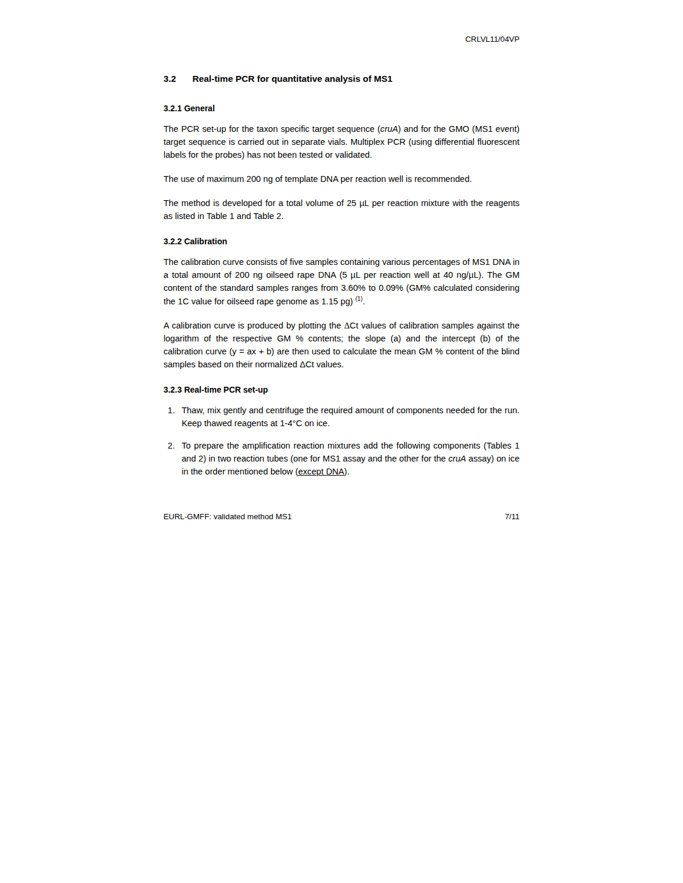CRLVL11/04VP
3.2 Real-time PCR for quantitative analysis of MS1
3.2.1 General
The PCR set-up for the taxon specific target sequence (cruA) and for the GMO (MS1 event) target sequence is carried out in separate vials. Multiplex PCR (using differential fluorescent labels for the probes) has not been tested or validated.
The use of maximum 200 ng of template DNA per reaction well is recommended.
The method is developed for a total volume of 25 µL per reaction mixture with the reagents as listed in Table 1 and Table 2.
3.2.2 Calibration
The calibration curve consists of five samples containing various percentages of MS1 DNA in a total amount of 200 ng oilseed rape DNA (5 µL per reaction well at 40 ng/µL). The GM content of the standard samples ranges from 3.60% to 0.09% (GM% calculated considering the 1C value for oilseed rape genome as 1.15 pg) (1).
A calibration curve is produced by plotting the ΔCt values of calibration samples against the logarithm of the respective GM % contents; the slope (a) and the intercept (b) of the calibration curve (y = ax + b) are then used to calculate the mean GM % content of the blind samples based on their normalized ΔCt values.
3.2.3 Real-time PCR set-up
Thaw, mix gently and centrifuge the required amount of components needed for the run. Keep thawed reagents at 1-4°C on ice.
To prepare the amplification reaction mixtures add the following components (Tables 1 and 2) in two reaction tubes (one for MS1 assay and the other for the cruA assay) on ice in the order mentioned below (except DNA).
EURL-GMFF: validated method MS1 7/11